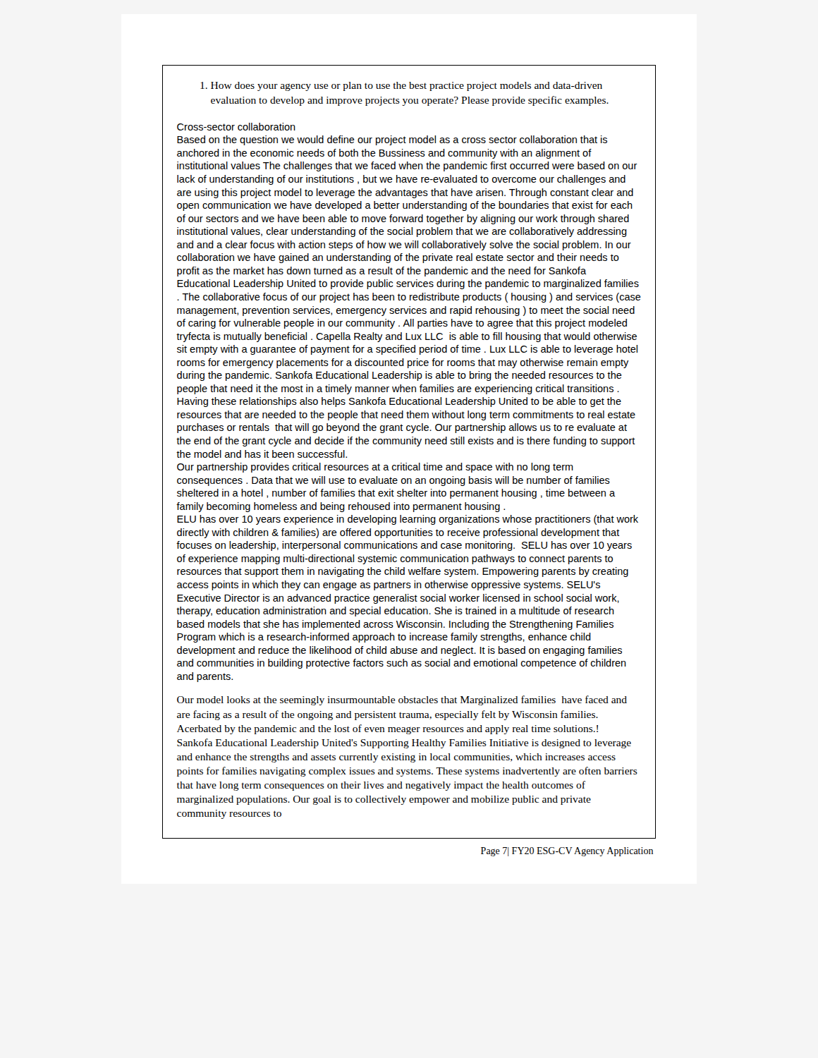How does your agency use or plan to use the best practice project models and data-driven evaluation to develop and improve projects you operate? Please provide specific examples.
Cross-sector collaboration
Based on the question we would define our project model as a cross sector collaboration that is anchored in the economic needs of both the Bussiness and community with an alignment of institutional values The challenges that we faced when the pandemic first occurred were based on our lack of understanding of our institutions , but we have re-evaluated to overcome our challenges and are using this project model to leverage the advantages that have arisen. Through constant clear and open communication we have developed a better understanding of the boundaries that exist for each of our sectors and we have been able to move forward together by aligning our work through shared institutional values, clear understanding of the social problem that we are collaboratively addressing and and a clear focus with action steps of how we will collaboratively solve the social problem. In our collaboration we have gained an understanding of the private real estate sector and their needs to profit as the market has down turned as a result of the pandemic and the need for Sankofa Educational Leadership United to provide public services during the pandemic to marginalized families . The collaborative focus of our project has been to redistribute products ( housing ) and services (case management, prevention services, emergency services and rapid rehousing ) to meet the social need of caring for vulnerable people in our community . All parties have to agree that this project modeled tryfecta is mutually beneficial . Capella Realty and Lux LLC is able to fill housing that would otherwise sit empty with a guarantee of payment for a specified period of time . Lux LLC is able to leverage hotel rooms for emergency placements for a discounted price for rooms that may otherwise remain empty during the pandemic. Sankofa Educational Leadership is able to bring the needed resources to the people that need it the most in a timely manner when families are experiencing critical transitions . Having these relationships also helps Sankofa Educational Leadership United to be able to get the resources that are needed to the people that need them without long term commitments to real estate purchases or rentals that will go beyond the grant cycle. Our partnership allows us to re evaluate at the end of the grant cycle and decide if the community need still exists and is there funding to support the model and has it been successful.
Our partnership provides critical resources at a critical time and space with no long term consequences . Data that we will use to evaluate on an ongoing basis will be number of families sheltered in a hotel , number of families that exit shelter into permanent housing , time between a family becoming homeless and being rehoused into permanent housing .
ELU has over 10 years experience in developing learning organizations whose practitioners (that work directly with children & families) are offered opportunities to receive professional development that focuses on leadership, interpersonal communications and case monitoring. SELU has over 10 years of experience mapping multi-directional systemic communication pathways to connect parents to resources that support them in navigating the child welfare system. Empowering parents by creating access points in which they can engage as partners in otherwise oppressive systems. SELU's Executive Director is an advanced practice generalist social worker licensed in school social work, therapy, education administration and special education. She is trained in a multitude of research based models that she has implemented across Wisconsin. Including the Strengthening Families Program which is a research-informed approach to increase family strengths, enhance child development and reduce the likelihood of child abuse and neglect. It is based on engaging families and communities in building protective factors such as social and emotional competence of children and parents.
Our model looks at the seemingly insurmountable obstacles that Marginalized families have faced and are facing as a result of the ongoing and persistent trauma, especially felt by Wisconsin families. Acerbated by the pandemic and the lost of even meager resources and apply real time solutions.!
Sankofa Educational Leadership United's Supporting Healthy Families Initiative is designed to leverage and enhance the strengths and assets currently existing in local communities, which increases access points for families navigating complex issues and systems. These systems inadvertently are often barriers that have long term consequences on their lives and negatively impact the health outcomes of marginalized populations. Our goal is to collectively empower and mobilize public and private community resources to
Page 7| FY20 ESG-CV Agency Application